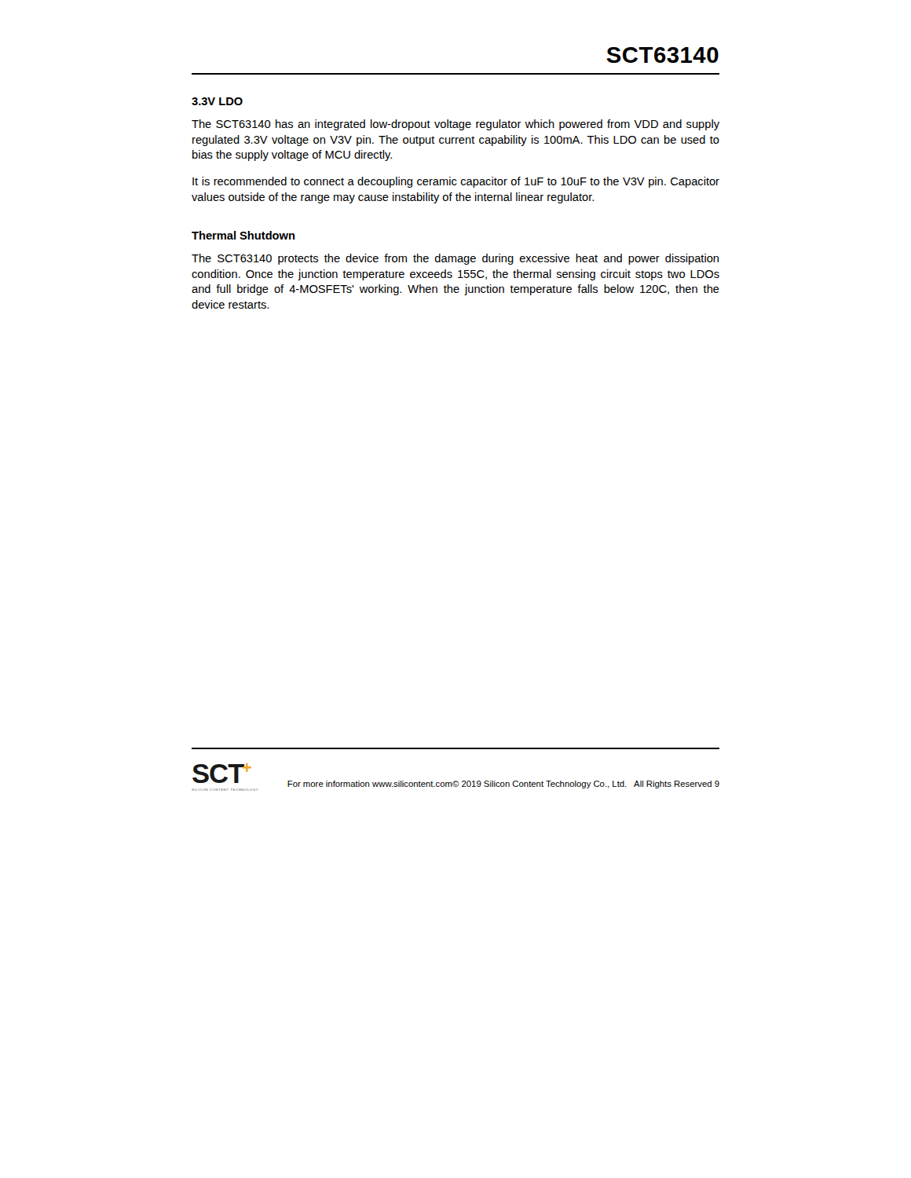SCT63140
3.3V LDO
The SCT63140 has an integrated low-dropout voltage regulator which powered from VDD and supply regulated 3.3V voltage on V3V pin. The output current capability is 100mA. This LDO can be used to bias the supply voltage of MCU directly.
It is recommended to connect a decoupling ceramic capacitor of 1uF to 10uF to the V3V pin. Capacitor values outside of the range may cause instability of the internal linear regulator.
Thermal Shutdown
The SCT63140 protects the device from the damage during excessive heat and power dissipation condition. Once the junction temperature exceeds 155C, the thermal sensing circuit stops two LDOs and full bridge of 4-MOSFETs' working. When the junction temperature falls below 120C, then the device restarts.
SCT+ Silicon Content Technology
For more information www.silicontent.com© 2019 Silicon Content Technology Co., Ltd. All Rights Reserved 9